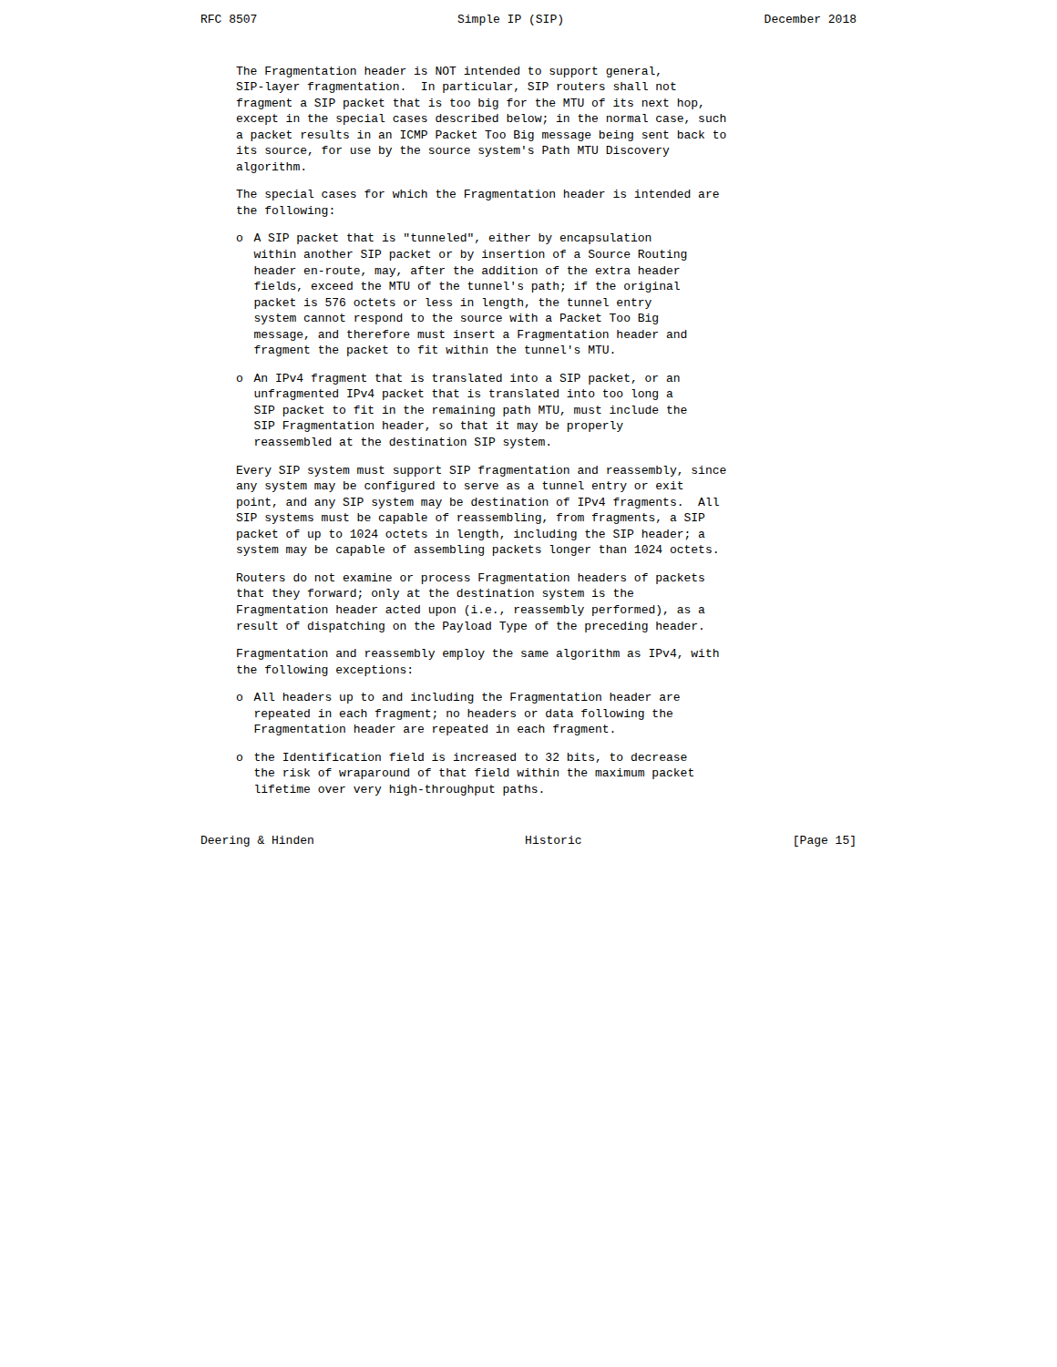RFC 8507 Simple IP (SIP) December 2018
The Fragmentation header is NOT intended to support general, SIP-layer fragmentation. In particular, SIP routers shall not fragment a SIP packet that is too big for the MTU of its next hop, except in the special cases described below; in the normal case, such a packet results in an ICMP Packet Too Big message being sent back to its source, for use by the source system's Path MTU Discovery algorithm.
The special cases for which the Fragmentation header is intended are the following:
A SIP packet that is "tunneled", either by encapsulation within another SIP packet or by insertion of a Source Routing header en-route, may, after the addition of the extra header fields, exceed the MTU of the tunnel's path; if the original packet is 576 octets or less in length, the tunnel entry system cannot respond to the source with a Packet Too Big message, and therefore must insert a Fragmentation header and fragment the packet to fit within the tunnel's MTU.
An IPv4 fragment that is translated into a SIP packet, or an unfragmented IPv4 packet that is translated into too long a SIP packet to fit in the remaining path MTU, must include the SIP Fragmentation header, so that it may be properly reassembled at the destination SIP system.
Every SIP system must support SIP fragmentation and reassembly, since any system may be configured to serve as a tunnel entry or exit point, and any SIP system may be destination of IPv4 fragments. All SIP systems must be capable of reassembling, from fragments, a SIP packet of up to 1024 octets in length, including the SIP header; a system may be capable of assembling packets longer than 1024 octets.
Routers do not examine or process Fragmentation headers of packets that they forward; only at the destination system is the Fragmentation header acted upon (i.e., reassembly performed), as a result of dispatching on the Payload Type of the preceding header.
Fragmentation and reassembly employ the same algorithm as IPv4, with the following exceptions:
All headers up to and including the Fragmentation header are repeated in each fragment; no headers or data following the Fragmentation header are repeated in each fragment.
the Identification field is increased to 32 bits, to decrease the risk of wraparound of that field within the maximum packet lifetime over very high-throughput paths.
Deering & Hinden Historic [Page 15]